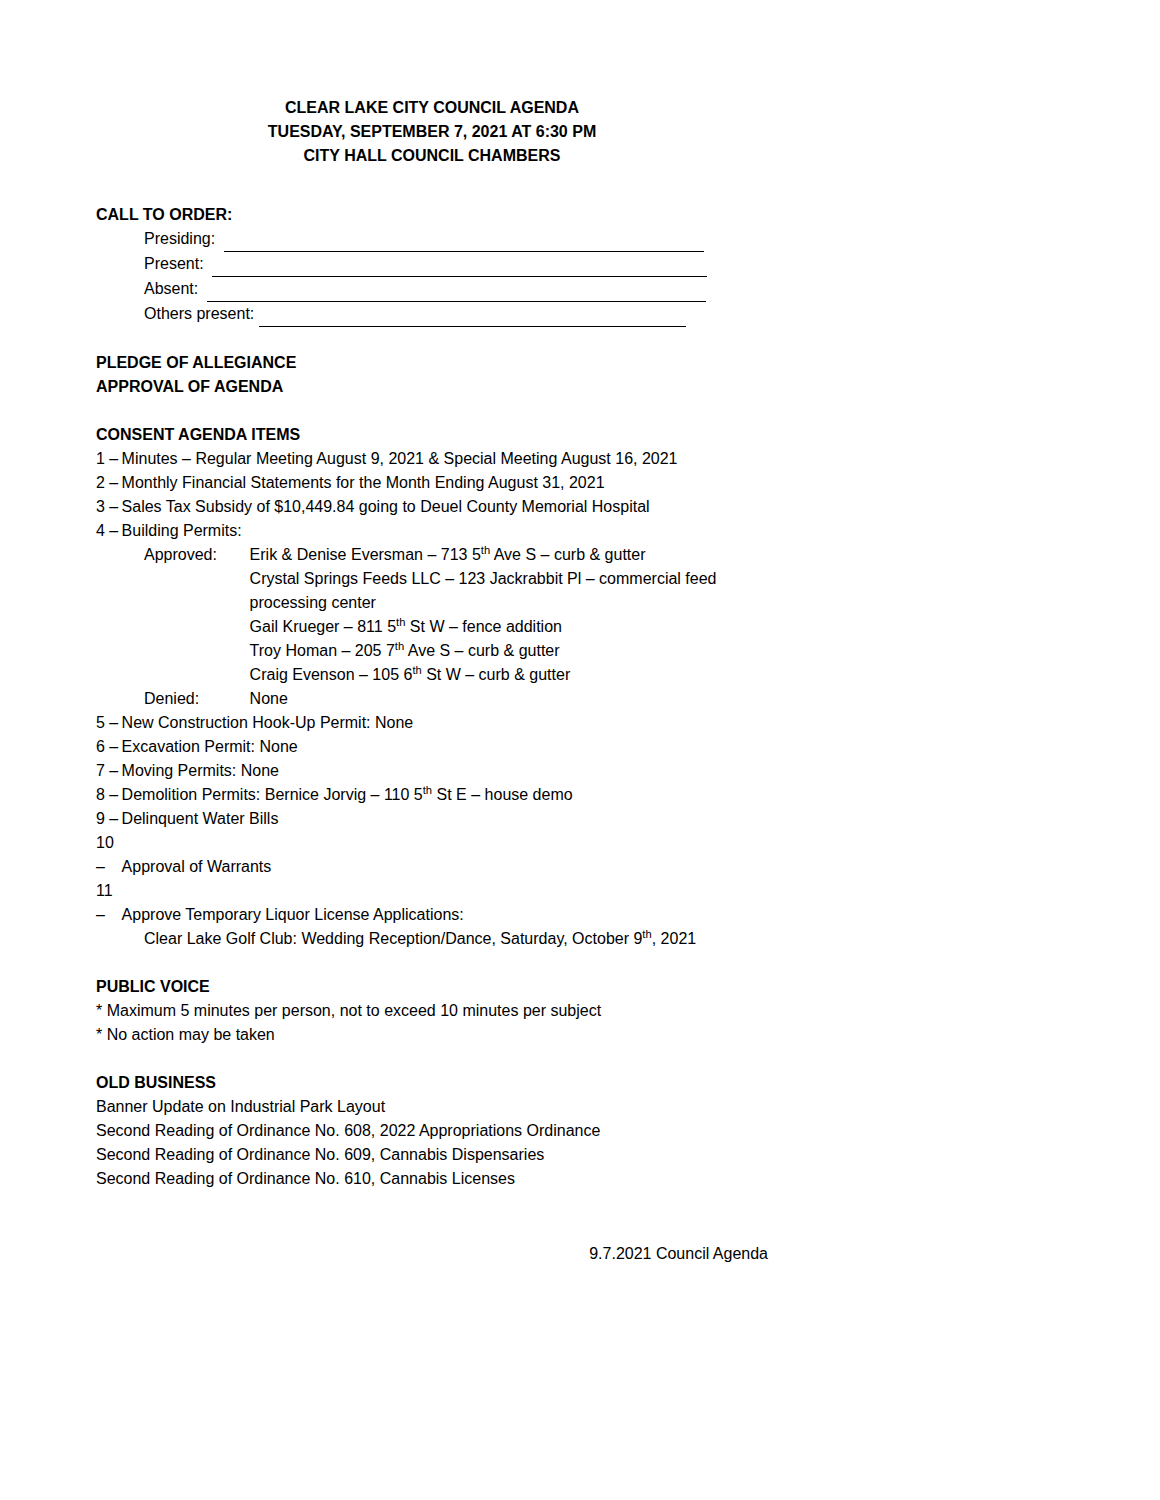CLEAR LAKE CITY COUNCIL AGENDA
TUESDAY, SEPTEMBER 7, 2021 AT 6:30 PM
CITY HALL COUNCIL CHAMBERS
CALL TO ORDER:
Presiding:
Present:
Absent:
Others present:
PLEDGE OF ALLEGIANCE
APPROVAL OF AGENDA
CONSENT AGENDA ITEMS
1 –Minutes – Regular Meeting August 9, 2021 & Special Meeting August 16, 2021
2 –Monthly Financial Statements for the Month Ending August 31, 2021
3 –Sales Tax Subsidy of $10,449.84 going to Deuel County Memorial Hospital
4 –Building Permits:
Approved:
Erik & Denise Eversman – 713 5th Ave S – curb & gutter
Crystal Springs Feeds LLC – 123 Jackrabbit Pl – commercial feed processing center
Gail Krueger – 811 5th St W – fence addition
Troy Homan – 205 7th Ave S – curb & gutter
Craig Evenson – 105 6th St W – curb & gutter
Denied:
None
5 –New Construction Hook-Up Permit: None
6 –Excavation Permit: None
7 –Moving Permits: None
8 –Demolition Permits: Bernice Jorvig – 110 5th St E – house demo
9 –Delinquent Water Bills
10 –Approval of Warrants
11 –Approve Temporary Liquor License Applications:
Clear Lake Golf Club: Wedding Reception/Dance, Saturday, October 9th, 2021
PUBLIC VOICE
* Maximum 5 minutes per person, not to exceed 10 minutes per subject
* No action may be taken
OLD BUSINESS
Banner Update on Industrial Park Layout
Second Reading of Ordinance No. 608, 2022 Appropriations Ordinance
Second Reading of Ordinance No. 609, Cannabis Dispensaries
Second Reading of Ordinance No. 610, Cannabis Licenses
9.7.2021 Council Agenda